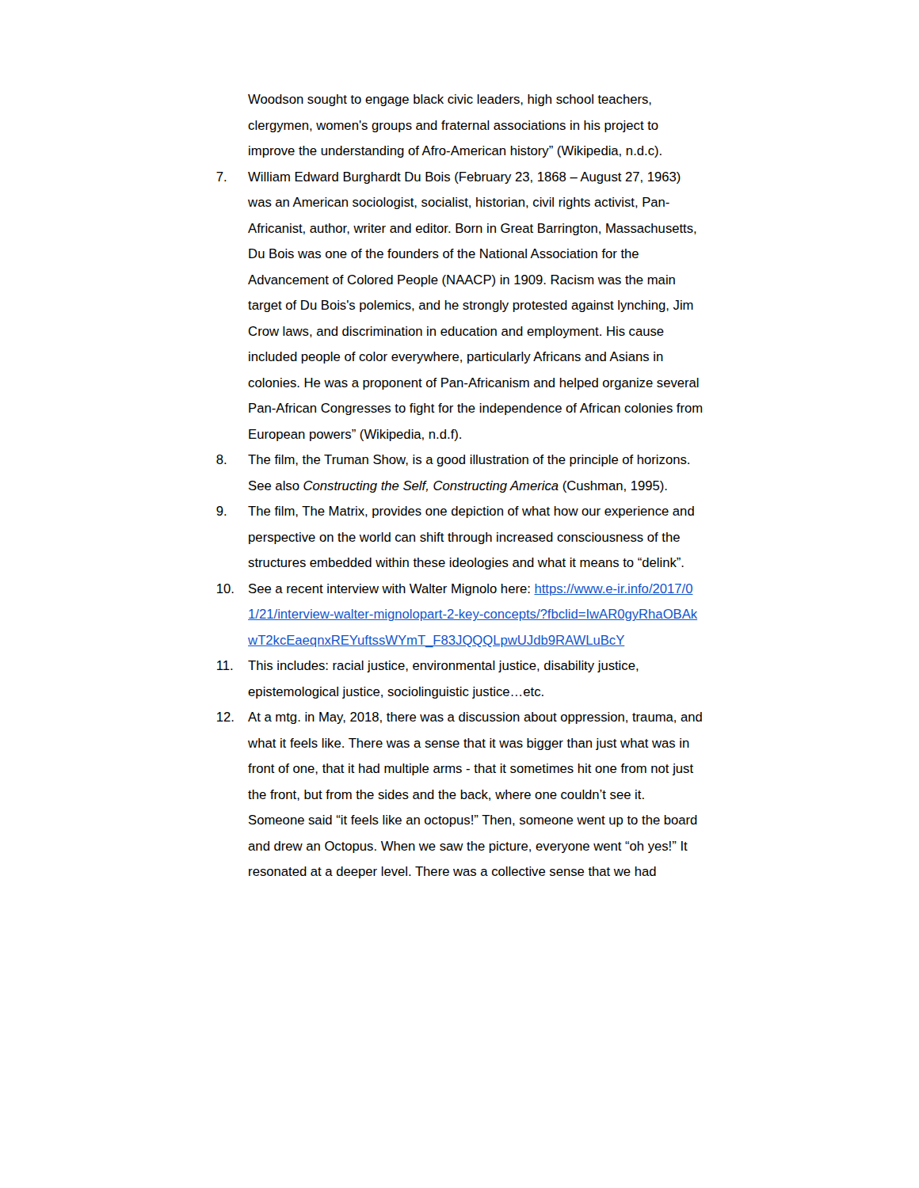Woodson sought to engage black civic leaders, high school teachers, clergymen, women's groups and fraternal associations in his project to improve the understanding of Afro-American history” (Wikipedia, n.d.c).
William Edward Burghardt Du Bois (February 23, 1868 – August 27, 1963) was an American sociologist, socialist, historian, civil rights activist, Pan-Africanist, author, writer and editor. Born in Great Barrington, Massachusetts, Du Bois was one of the founders of the National Association for the Advancement of Colored People (NAACP) in 1909. Racism was the main target of Du Bois's polemics, and he strongly protested against lynching, Jim Crow laws, and discrimination in education and employment. His cause included people of color everywhere, particularly Africans and Asians in colonies. He was a proponent of Pan-Africanism and helped organize several Pan-African Congresses to fight for the independence of African colonies from European powers” (Wikipedia, n.d.f).
The film, the Truman Show, is a good illustration of the principle of horizons. See also Constructing the Self, Constructing America (Cushman, 1995).
The film, The Matrix, provides one depiction of what how our experience and perspective on the world can shift through increased consciousness of the structures embedded within these ideologies and what it means to “delink”.
See a recent interview with Walter Mignolo here: https://www.e-ir.info/2017/01/21/interview-walter-mignolopart-2-key-concepts/?fbclid=IwAR0gyRhaOBAkwT2kcEaeqnxREYuftssWYmT_F83JQQQLpwUJdb9RAWLuBcY
This includes: racial justice, environmental justice, disability justice, epistemological justice, sociolinguistic justice…etc.
At a mtg. in May, 2018, there was a discussion about oppression, trauma, and what it feels like. There was a sense that it was bigger than just what was in front of one, that it had multiple arms - that it sometimes hit one from not just the front, but from the sides and the back, where one couldn’t see it. Someone said “it feels like an octopus!” Then, someone went up to the board and drew an Octopus. When we saw the picture, everyone went “oh yes!” It resonated at a deeper level. There was a collective sense that we had